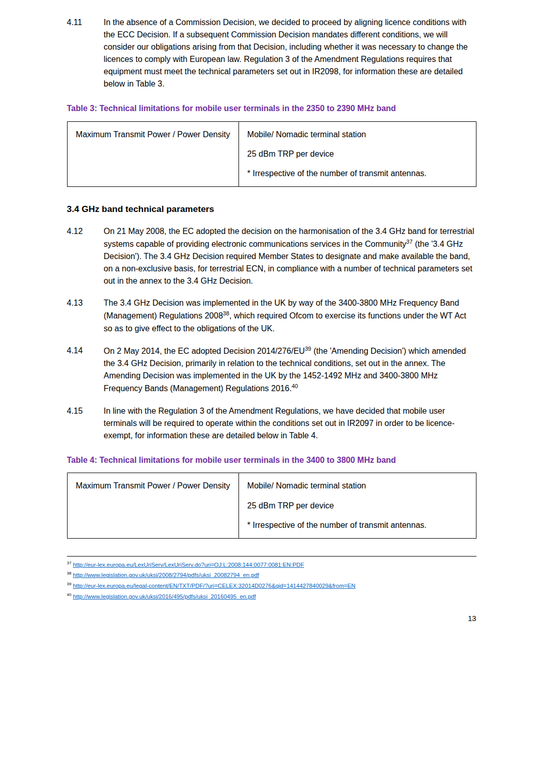4.11
In the absence of a Commission Decision, we decided to proceed by aligning licence conditions with the ECC Decision. If a subsequent Commission Decision mandates different conditions, we will consider our obligations arising from that Decision, including whether it was necessary to change the licences to comply with European law. Regulation 3 of the Amendment Regulations requires that equipment must meet the technical parameters set out in IR2098, for information these are detailed below in Table 3.
Table 3: Technical limitations for mobile user terminals in the 2350 to 2390 MHz band
| Maximum Transmit Power / Power Density | Mobile/ Nomadic terminal station 25 dBm TRP per device * Irrespective of the number of transmit antennas. |
3.4 GHz band technical parameters
4.12
On 21 May 2008, the EC adopted the decision on the harmonisation of the 3.4 GHz band for terrestrial systems capable of providing electronic communications services in the Community37 (the '3.4 GHz Decision'). The 3.4 GHz Decision required Member States to designate and make available the band, on a non-exclusive basis, for terrestrial ECN, in compliance with a number of technical parameters set out in the annex to the 3.4 GHz Decision.
4.13
The 3.4 GHz Decision was implemented in the UK by way of the 3400-3800 MHz Frequency Band (Management) Regulations 200838, which required Ofcom to exercise its functions under the WT Act so as to give effect to the obligations of the UK.
4.14
On 2 May 2014, the EC adopted Decision 2014/276/EU39 (the 'Amending Decision') which amended the 3.4 GHz Decision, primarily in relation to the technical conditions, set out in the annex. The Amending Decision was implemented in the UK by the 1452-1492 MHz and 3400-3800 MHz Frequency Bands (Management) Regulations 2016.40
4.15
In line with the Regulation 3 of the Amendment Regulations, we have decided that mobile user terminals will be required to operate within the conditions set out in IR2097 in order to be licence-exempt, for information these are detailed below in Table 4.
Table 4: Technical limitations for mobile user terminals in the 3400 to 3800 MHz band
| Maximum Transmit Power / Power Density | Mobile/ Nomadic terminal station 25 dBm TRP per device * Irrespective of the number of transmit antennas. |
37 http://eur-lex.europa.eu/LexUriServ/LexUriServ.do?uri=OJ:L:2008:144:0077:0081:EN:PDF
38 http://www.legislation.gov.uk/uksi/2008/2794/pdfs/uksi_20082794_en.pdf
39 http://eur-lex.europa.eu/legal-content/EN/TXT/PDF/?uri=CELEX:32014D0276&qid=1414427840029&from=EN
40 http://www.legislation.gov.uk/uksi/2016/495/pdfs/uksi_20160495_en.pdf
13